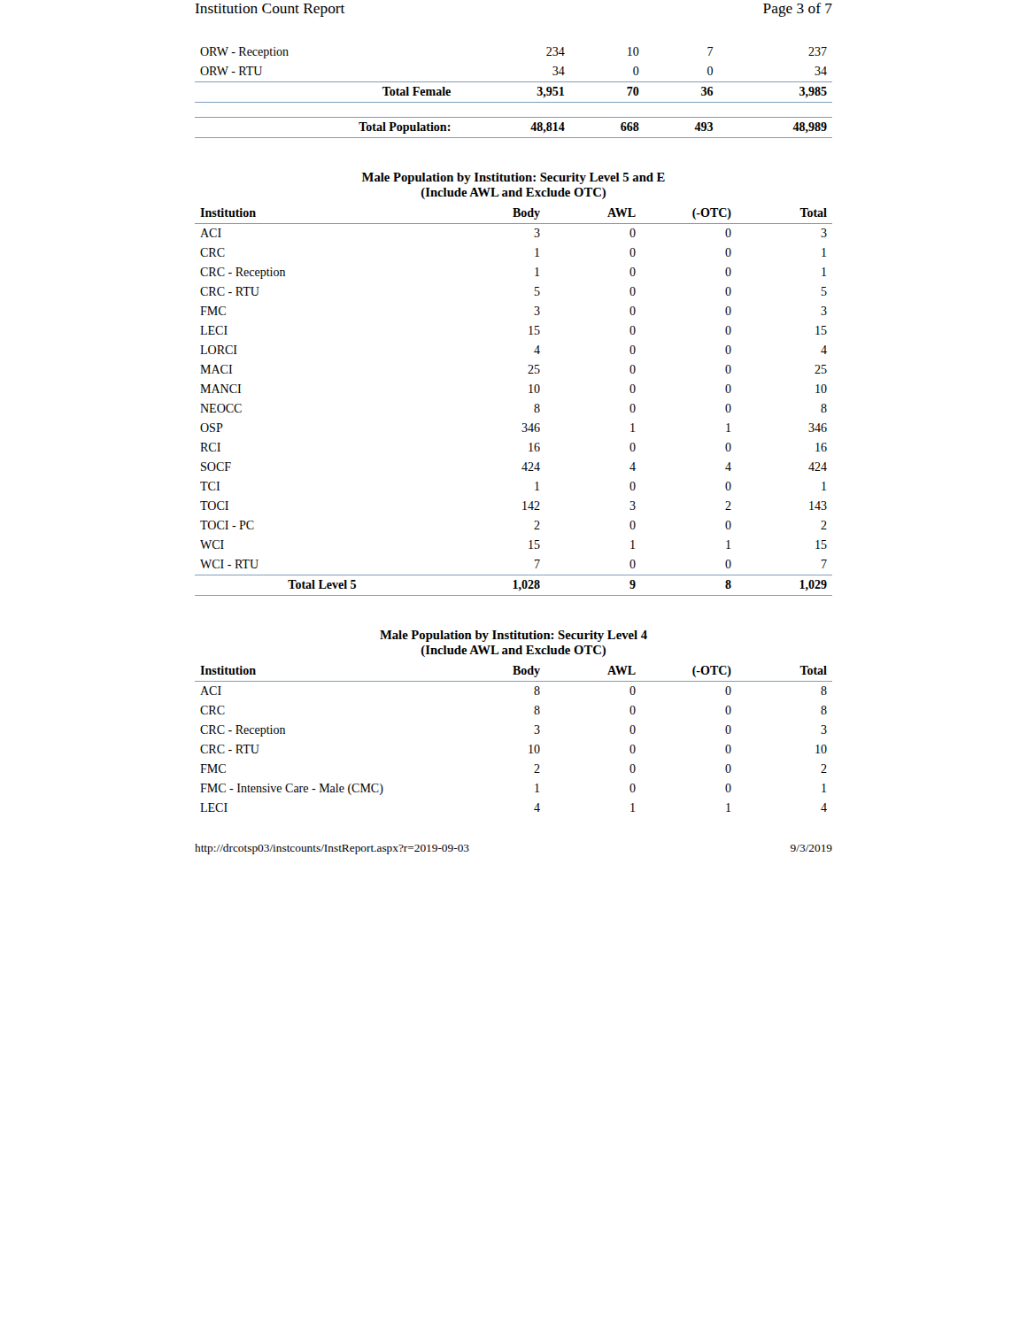Institution Count Report
Page 3 of 7
| ORW - Reception | 234 | 10 | 7 | 237 |
| ORW - RTU | 34 | 0 | 0 | 34 |
| Total Female | 3,951 | 70 | 36 | 3,985 |
| Total Population: | 48,814 | 668 | 493 | 48,989 |
Male Population by Institution: Security Level 5 and E (Include AWL and Exclude OTC)
| Institution | Body | AWL | (-OTC) | Total |
| --- | --- | --- | --- | --- |
| ACI | 3 | 0 | 0 | 3 |
| CRC | 1 | 0 | 0 | 1 |
| CRC - Reception | 1 | 0 | 0 | 1 |
| CRC - RTU | 5 | 0 | 0 | 5 |
| FMC | 3 | 0 | 0 | 3 |
| LECI | 15 | 0 | 0 | 15 |
| LORCI | 4 | 0 | 0 | 4 |
| MACI | 25 | 0 | 0 | 25 |
| MANCI | 10 | 0 | 0 | 10 |
| NEOCC | 8 | 0 | 0 | 8 |
| OSP | 346 | 1 | 1 | 346 |
| RCI | 16 | 0 | 0 | 16 |
| SOCF | 424 | 4 | 4 | 424 |
| TCI | 1 | 0 | 0 | 1 |
| TOCI | 142 | 3 | 2 | 143 |
| TOCI - PC | 2 | 0 | 0 | 2 |
| WCI | 15 | 1 | 1 | 15 |
| WCI - RTU | 7 | 0 | 0 | 7 |
| Total Level 5 | 1,028 | 9 | 8 | 1,029 |
Male Population by Institution: Security Level 4 (Include AWL and Exclude OTC)
| Institution | Body | AWL | (-OTC) | Total |
| --- | --- | --- | --- | --- |
| ACI | 8 | 0 | 0 | 8 |
| CRC | 8 | 0 | 0 | 8 |
| CRC - Reception | 3 | 0 | 0 | 3 |
| CRC - RTU | 10 | 0 | 0 | 10 |
| FMC | 2 | 0 | 0 | 2 |
| FMC - Intensive Care - Male (CMC) | 1 | 0 | 0 | 1 |
| LECI | 4 | 1 | 1 | 4 |
http://drcotsp03/instcounts/InstReport.aspx?r=2019-09-03
9/3/2019